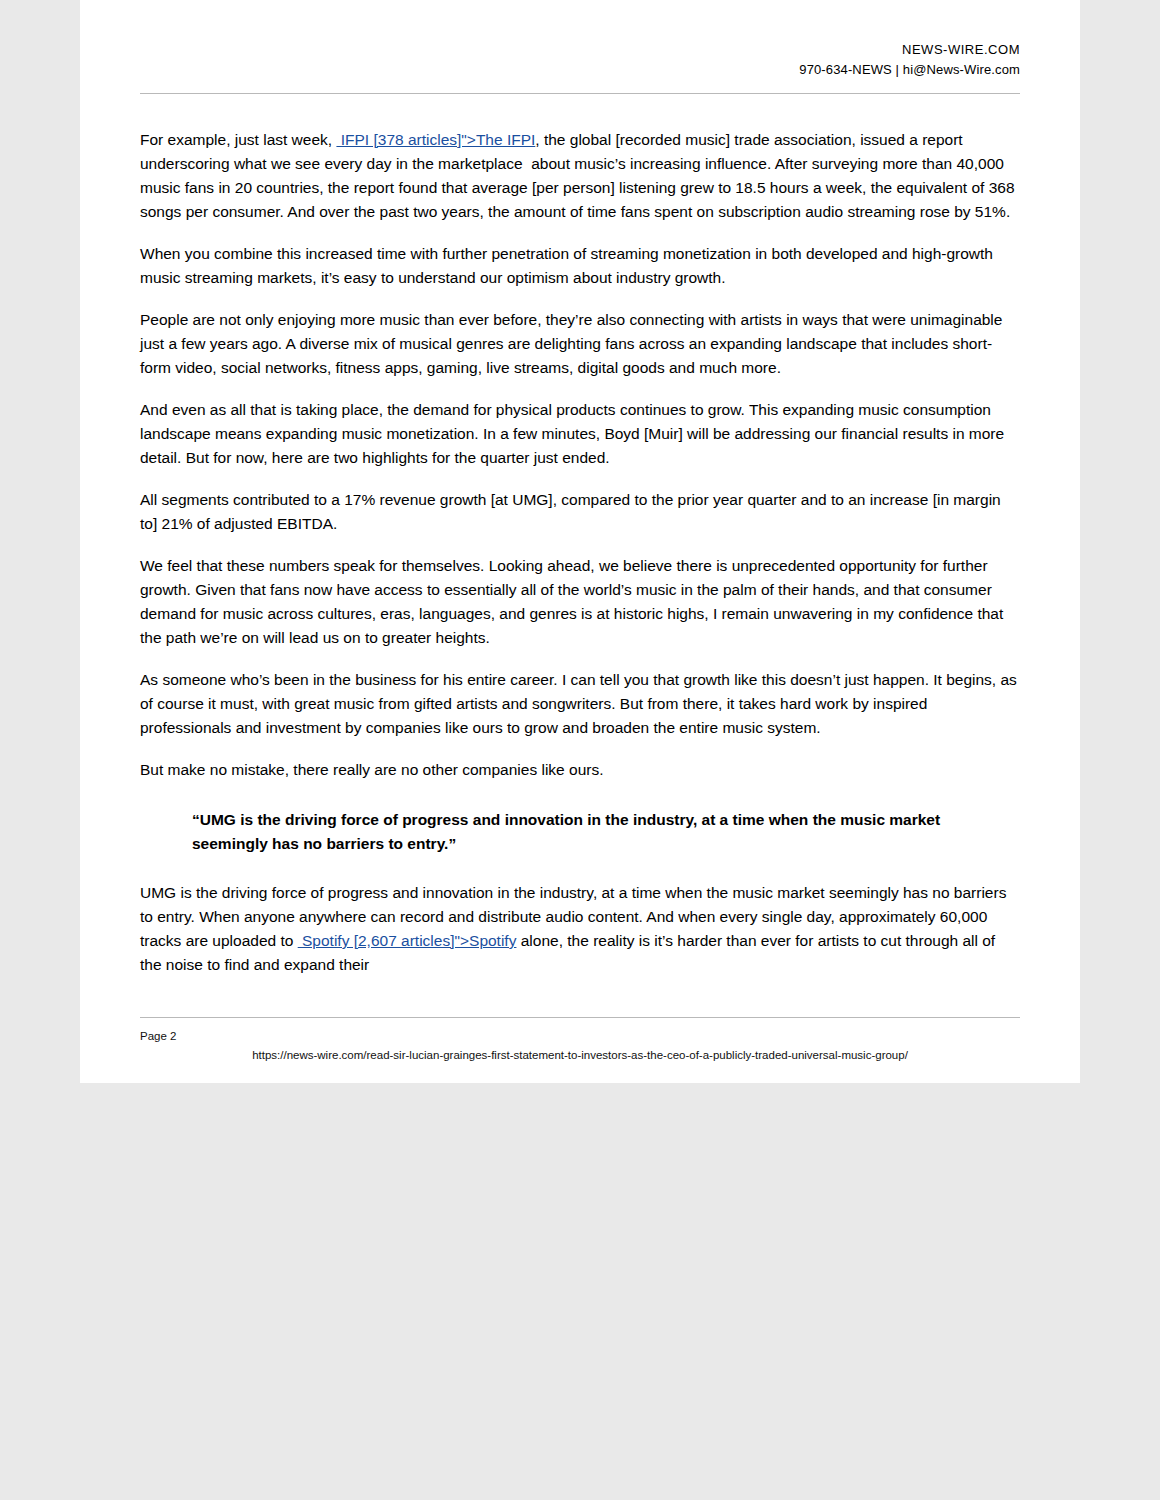NEWS-WIRE.COM
970-634-NEWS | hi@News-Wire.com
For example, just last week, IFPI [378 articles]">The IFPI, the global [recorded music] trade association, issued a report underscoring what we see every day in the marketplace about music’s increasing influence. After surveying more than 40,000 music fans in 20 countries, the report found that average [per person] listening grew to 18.5 hours a week, the equivalent of 368 songs per consumer. And over the past two years, the amount of time fans spent on subscription audio streaming rose by 51%.
When you combine this increased time with further penetration of streaming monetization in both developed and high-growth music streaming markets, it’s easy to understand our optimism about industry growth.
People are not only enjoying more music than ever before, they’re also connecting with artists in ways that were unimaginable just a few years ago. A diverse mix of musical genres are delighting fans across an expanding landscape that includes short-form video, social networks, fitness apps, gaming, live streams, digital goods and much more.
And even as all that is taking place, the demand for physical products continues to grow. This expanding music consumption landscape means expanding music monetization. In a few minutes, Boyd [Muir] will be addressing our financial results in more detail. But for now, here are two highlights for the quarter just ended.
All segments contributed to a 17% revenue growth [at UMG], compared to the prior year quarter and to an increase [in margin to] 21% of adjusted EBITDA.
We feel that these numbers speak for themselves. Looking ahead, we believe there is unprecedented opportunity for further growth. Given that fans now have access to essentially all of the world’s music in the palm of their hands, and that consumer demand for music across cultures, eras, languages, and genres is at historic highs, I remain unwavering in my confidence that the path we’re on will lead us on to greater heights.
As someone who’s been in the business for his entire career. I can tell you that growth like this doesn’t just happen. It begins, as of course it must, with great music from gifted artists and songwriters. But from there, it takes hard work by inspired professionals and investment by companies like ours to grow and broaden the entire music system.
But make no mistake, there really are no other companies like ours.
“UMG is the driving force of progress and innovation in the industry, at a time when the music market seemingly has no barriers to entry.”
UMG is the driving force of progress and innovation in the industry, at a time when the music market seemingly has no barriers to entry. When anyone anywhere can record and distribute audio content. And when every single day, approximately 60,000 tracks are uploaded to Spotify [2,607 articles]">Spotify alone, the reality is it’s harder than ever for artists to cut through all of the noise to find and expand their
Page 2
https://news-wire.com/read-sir-lucian-grainges-first-statement-to-investors-as-the-ceo-of-a-publicly-traded-universal-music-group/